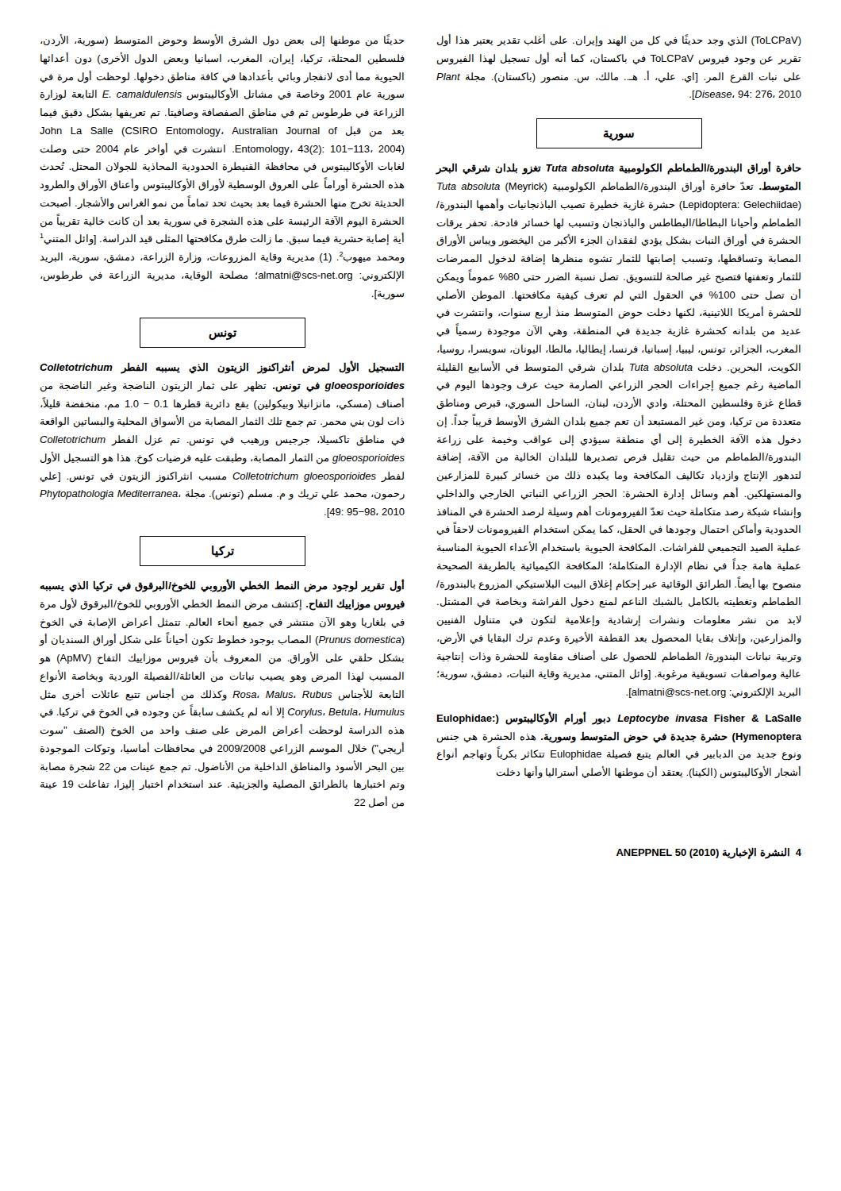(ToLCPaV) الذي وجد حديثًا في كل من الهند وإيران. على أغلب تقدير يعتبر هذا أول تقرير عن وجود فيروس ToLCPaV في باكستان، كما أنه أول تسجيل لهذا الفيروس على نبات القرع المر. [اي. علي، أ. هـ.. مالك، س. منصور (باكستان). مجلة Plant Disease، 94: 276، 2010].
سورية
حافرة أوراق البندورة/الطماطم الكولومبية Tuta absoluta تغزو بلدان شرقي البحر المتوسط. تعدّ حافرة أوراق البندورة/الطماطم الكولومبية Tuta absoluta (Meyrick) (Lepidoptera: Gelechiidae) حشرة غازية خطيرة تصيب الباذنجانيات وأهمها البندورة/الطماطم وأحيانا البطاطا/البطاطس والباذنجان وتسبب لها خسائر فادحة. تحفر يرقات الحشرة في أوراق النبات بشكل يؤدي لفقدان الجزء الأكبر من اليخضور ويباس الأوراق المصابة وتساقطها، وتسبب إصابتها للثمار تشوه منظرها إضافة لدخول الممرضات للثمار وتعفنها فتصبح غير صالحة للتسويق. تصل نسبة الضرر حتى 80% عموماً ويمكن أن تصل حتى 100% في الحقول التي لم تعرف كيفية مكافحتها. الموطن الأصلي للحشرة أمريكا اللاتينية، لكنها دخلت حوض المتوسط منذ أربع سنوات، وانتشرت في عديد من بلدانه كحشرة غازية جديدة في المنطقة، وهي الآن موجودة رسمياً في المغرب، الجزائر، تونس، ليبيا، إسبانيا، فرنسا، إيطاليا، مالطا، اليونان، سويسرا، روسيا، الكويت، البحرين. دخلت Tuta absoluta بلدان شرقي المتوسط في الأسابيع القليلة الماضية رغم جميع إجراءات الحجر الزراعي الصارمة حيث عرف وجودها اليوم في قطاع غزة وفلسطين المحتلة، وادي الأردن، لبنان، الساحل السوري، قبرص ومناطق متعددة من تركيا، ومن غير المستبعد أن تعم جميع بلدان الشرق الأوسط قريباً جداً. إن دخول هذه الآفة الخطيرة إلى أي منطقة سيؤدي إلى عواقب وخيمة على زراعة البندورة/الطماطم من حيث تقليل فرص تصديرها للبلدان الخالية من الآفة، إضافة لتدهور الإنتاج وازدياد تكاليف المكافحة وما يكبده ذلك من خسائر كبيرة للمزارعين والمستهلكين. أهم وسائل إدارة الحشرة: الحجر الزراعي النباتي الخارجي والداخلي وإنشاء شبكة رصد متكاملة حيث تعدّ الفيرومونات أهم وسيلة لرصد الحشرة في المنافذ الحدودية وأماكن احتمال وجودها في الحقل، كما يمكن استخدام الفيرومونات لاحقاً في عملية الصيد التجميعي للفراشات. المكافحة الحيوية باستخدام الأعداء الحيوية المناسبة عملية هامة جداً في نظام الإدارة المتكاملة؛ المكافحة الكيميائية بالطريقة الصحيحة منصوح بها أيضاً. الطرائق الوقائية عبر إحكام إغلاق البيت البلاستيكي المزروع بالبندورة/الطماطم وتغطيته بالكامل بالشبك الناعم لمنع دخول الفراشة وبخاصة في المشتل. لابد من نشر معلومات ونشرات إرشادية وإعلامية لتكون في متناول الفنيين والمزارعين، وإتلاف بقايا المحصول بعد القطفة الأخيرة وعدم ترك البقايا في الأرض، وتربية نباتات البندورة/ الطماطم للحصول على أصناف مقاومة للحشرة وذات إنتاجية عالية ومواصفات تسويقية مرغوبة. [وائل المتني، مديرية وقاية النبات، دمشق، سورية؛ البريد الإلكتروني: almatni@scs-net.org].
Leptocybe invasa Fisher & LaSalle دبور أورام الأوكاليبتوس (Eulophidae: Hymenoptera) حشرة جديدة في حوض المتوسط وسورية. هذه الحشرة هي جنس ونوع جديد من الدبابير في العالم يتبع فصيلة Eulophidae تتكاثر بكرياً وتهاجم أنواع أشجار الأوكاليبتوس (الكينا). يعتقد أن موطنها الأصلي أستراليا وأنها دخلت
حديثًا من موطنها إلى بعض دول الشرق الأوسط وحوض المتوسط (سورية، الأردن، فلسطين المحتلة، تركيا، إيران، المغرب، اسبانيا وبعض الدول الأخرى) دون أعدائها الحيوية مما أدى لانفجار وبائي بأعدادها في كافة مناطق دخولها. لوحظت أول مرة في سورية عام 2001 وخاصة في مشاتل الأوكاليبتوس E. camaldulensis التابعة لوزارة الزراعة في طرطوس ثم في مناطق الصفصافة وصافيتا. تم تعريفها بشكل دقيق فيما بعد من قبل John La Salle (CSIRO Entomology، Australian Journal of Entomology، 43(2): 101−113، 2004). انتشرت في أواخر عام 2004 حتى وصلت لغابات الأوكاليبتوس في محافظة القنيطرة الحدودية المحاذية للجولان المحتل. تُحدث هذه الحشرة أوراماً على العروق الوسطية لأوراق الأوكاليبتوس وأعناق الأوراق والطرود الحديثة تخرج منها الحشرة فيما بعد بحيث تحد تماماً من نمو الغراس والأشجار. أصبحت الحشرة اليوم الآفة الرئيسة على هذه الشجرة في سورية بعد أن كانت خالية تقريباً من أية إصابة حشرية فيما سبق. ما زالت طرق مكافحتها المثلى قيد الدراسة. [وائل المتني1 ومحمد ميهوب2. (1) مديرية وقاية المزروعات، وزارة الزراعة، دمشق، سورية، البريد الإلكتروني: almatni@scs-net.org؛ مصلحة الوقاية، مديرية الزراعة في طرطوس، سورية].
تونس
التسجيل الأول لمرض أنثراكنوز الزيتون الذي يسببه الفطر Colletotrichum gloeosporioides في تونس. تظهر على ثمار الزيتون الناضجة وغير الناضجة من أصناف (مسكي، مانزانيلا وبيكولين) بقع دائرية قطرها 0.1 − 1.0 مم، منخفضة قليلاً، ذات لون بني محمر. تم جمع تلك الثمار المصابة من الأسواق المحلية والبساتين الواقعة في مناطق تاكسيلا، جرجيس ورهيب في تونس. تم عزل الفطر Colletotrichum gloeosporioides من الثمار المصابة، وطبقت عليه فرضيات كوخ. هذا هو التسجيل الأول لفطر Colletotrichum gloeosporioides مسبب انثراكنوز الزيتون في تونس. [علي رحمون، محمد علي تريك و م. مسلم (تونس). مجلة Phytopathologia Mediterranea، 49: 95−98، 2010].
تركيا
أول تقرير لوجود مرض النمط الخطي الأوروبي للخوخ/البرقوق في تركيا الذي يسببه فيروس موزاييك التفاح. إكتشف مرض النمط الخطي الأوروبي للخوخ/البرقوق لأول مرة في بلغاريا وهو الآن منتشر في جميع أنحاء العالم. تتمثل أعراض الإصابة في الخوخ (Prunus domestica) المصاب بوجود خطوط تكون أحياناً على شكل أوراق السنديان أو بشكل حلقي على الأوراق. من المعروف بأن فيروس موزاييك التفاح (ApMV) هو المسبب لهذا المرض وهو يصيب نباتات من العائلة/الفصيلة الوردية وبخاصة الأنواع التابعة للأجناس Rosa، Malus، Rubus وكذلك من أجناس تتبع عائلات أخرى مثل Corylus، Betula، Humulus إلا أنه لم يكشف سابقاً عن وجوده في الخوخ في تركيا. في هذه الدراسة لوحظت أعراض المرض على صنف واحد من الخوخ (الصنف "سوت أريجي") خلال الموسم الزراعي 2009/2008 في محافظات أماسيا، وتوكات الموجودة بين البحر الأسود والمناطق الداخلية من الأناضول. تم جمع عينات من 22 شجرة مصابة وتم اختبارها بالطرائق المصلية والجزيئية. عند استخدام اختبار إليزا، تفاعلت 19 عينة من أصل 22
4 النشرة الإخبارية ANEPPNEL 50 (2010)